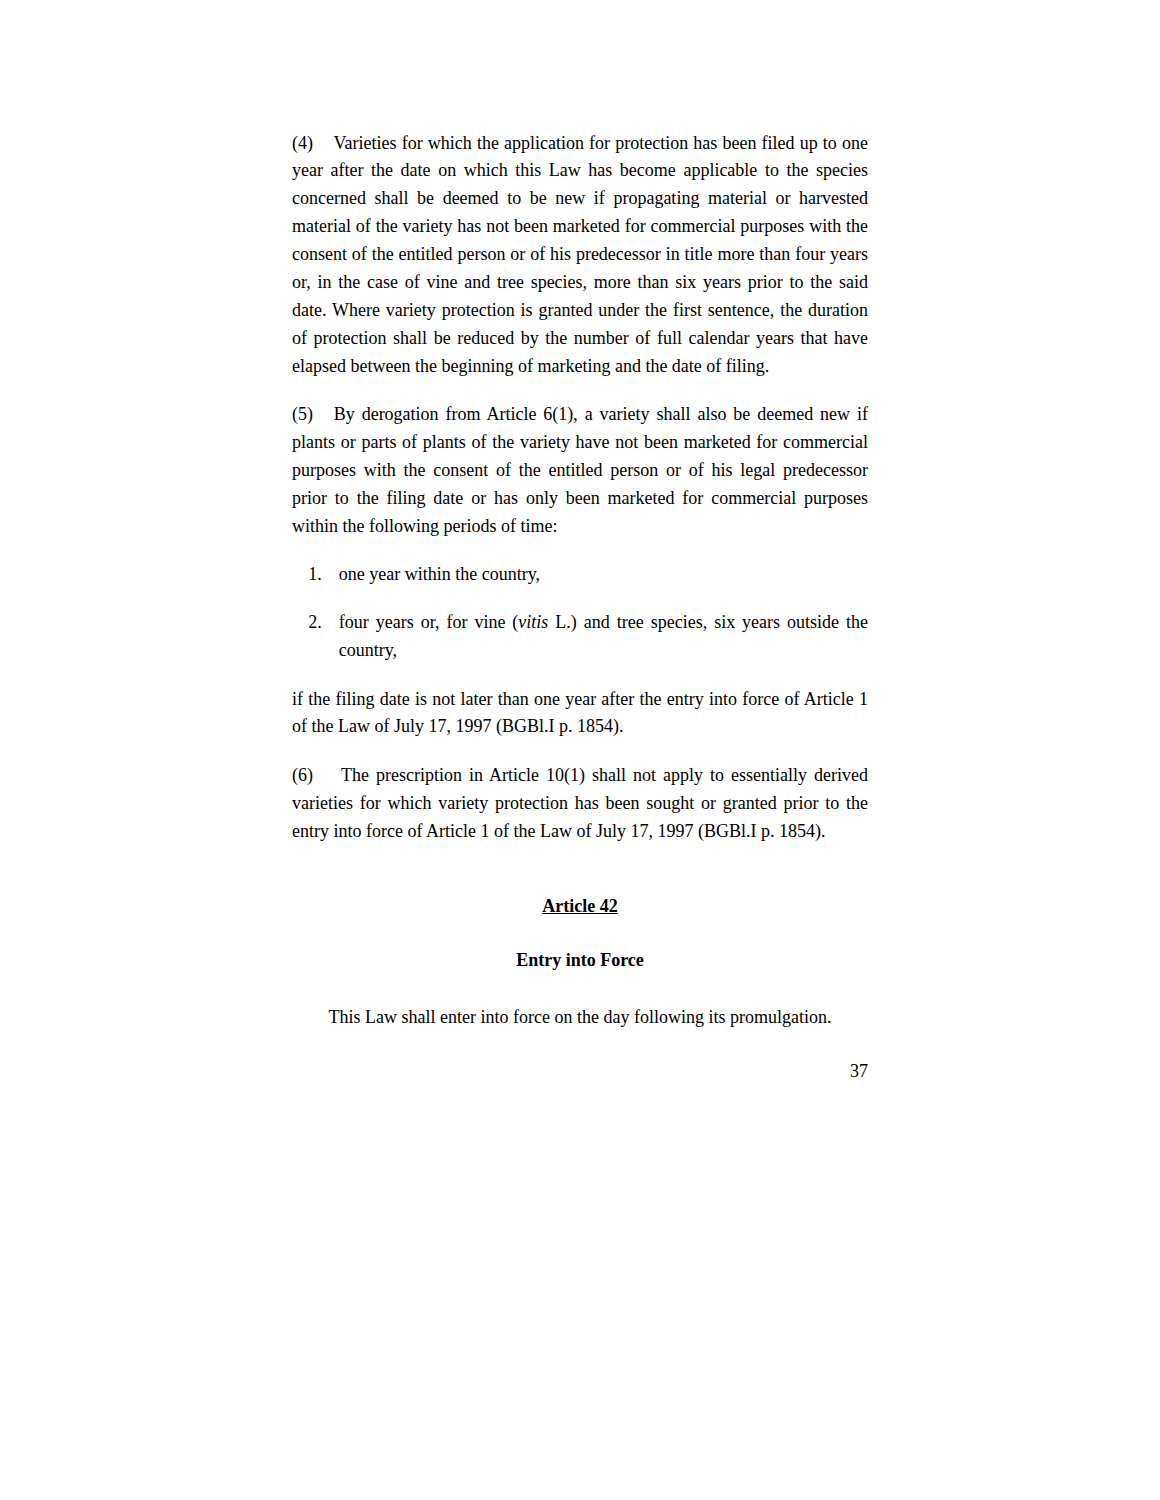(4) Varieties for which the application for protection has been filed up to one year after the date on which this Law has become applicable to the species concerned shall be deemed to be new if propagating material or harvested material of the variety has not been marketed for commercial purposes with the consent of the entitled person or of his predecessor in title more than four years or, in the case of vine and tree species, more than six years prior to the said date. Where variety protection is granted under the first sentence, the duration of protection shall be reduced by the number of full calendar years that have elapsed between the beginning of marketing and the date of filing.
(5) By derogation from Article 6(1), a variety shall also be deemed new if plants or parts of plants of the variety have not been marketed for commercial purposes with the consent of the entitled person or of his legal predecessor prior to the filing date or has only been marketed for commercial purposes within the following periods of time:
1. one year within the country,
2. four years or, for vine (vitis L.) and tree species, six years outside the country,
if the filing date is not later than one year after the entry into force of Article 1 of the Law of July 17, 1997 (BGBl.I p. 1854).
(6) The prescription in Article 10(1) shall not apply to essentially derived varieties for which variety protection has been sought or granted prior to the entry into force of Article 1 of the Law of July 17, 1997 (BGBl.I p. 1854).
Article 42
Entry into Force
This Law shall enter into force on the day following its promulgation.
37